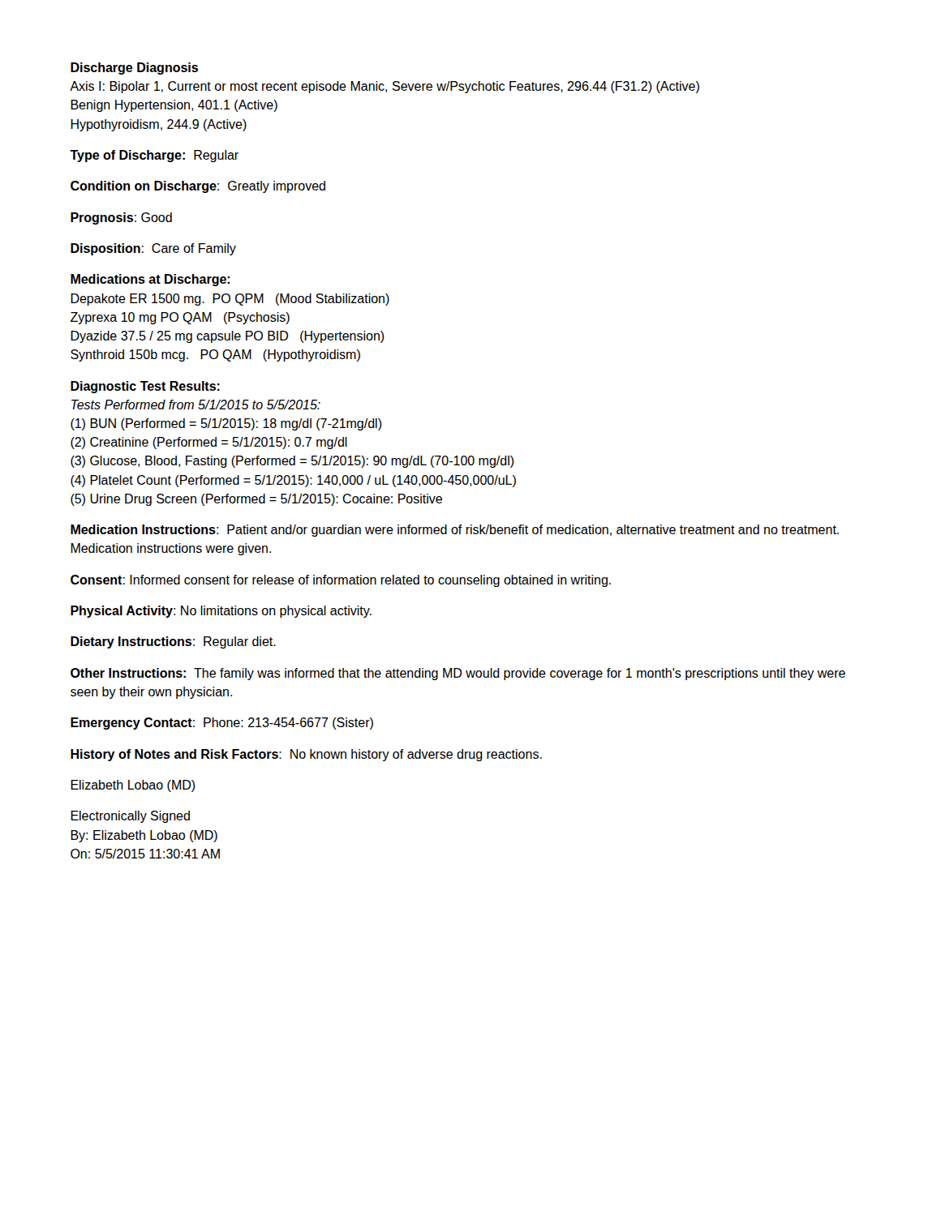Discharge Diagnosis
Axis I: Bipolar 1, Current or most recent episode Manic, Severe w/Psychotic Features, 296.44 (F31.2) (Active)
Benign Hypertension, 401.1 (Active)
Hypothyroidism, 244.9 (Active)
Type of Discharge: Regular
Condition on Discharge: Greatly improved
Prognosis: Good
Disposition: Care of Family
Medications at Discharge:
Depakote ER 1500 mg. PO QPM (Mood Stabilization)
Zyprexa 10 mg PO QAM (Psychosis)
Dyazide 37.5 / 25 mg capsule PO BID (Hypertension)
Synthroid 150b mcg. PO QAM (Hypothyroidism)
Diagnostic Test Results:
Tests Performed from 5/1/2015 to 5/5/2015:
(1) BUN (Performed = 5/1/2015): 18 mg/dl (7-21mg/dl)
(2) Creatinine (Performed = 5/1/2015): 0.7 mg/dl
(3) Glucose, Blood, Fasting (Performed = 5/1/2015): 90 mg/dL (70-100 mg/dl)
(4) Platelet Count (Performed = 5/1/2015): 140,000 / uL (140,000-450,000/uL)
(5) Urine Drug Screen (Performed = 5/1/2015): Cocaine: Positive
Medication Instructions: Patient and/or guardian were informed of risk/benefit of medication, alternative treatment and no treatment. Medication instructions were given.
Consent: Informed consent for release of information related to counseling obtained in writing.
Physical Activity: No limitations on physical activity.
Dietary Instructions: Regular diet.
Other Instructions: The family was informed that the attending MD would provide coverage for 1 month's prescriptions until they were seen by their own physician.
Emergency Contact: Phone: 213-454-6677 (Sister)
History of Notes and Risk Factors: No known history of adverse drug reactions.
Elizabeth Lobao (MD)
Electronically Signed
By: Elizabeth Lobao (MD)
On: 5/5/2015 11:30:41 AM